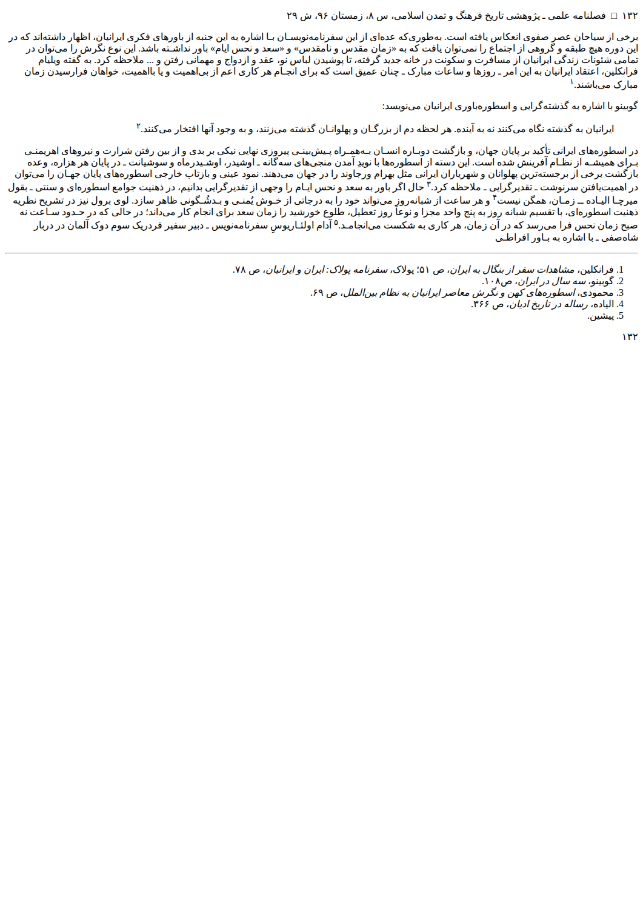۱۳۲ □ فصلنامه علمی ـ پژوهشی تاریخ فرهنگ و تمدن اسلامی، س ۸، زمستان ۹۶، ش ۲۹
برخی از سیاحان عصر صفوی انعکاس یافته است. به‌طوری‌که عده‌ای از این سفرنامه‌نویسـان بـا اشاره به این جنبه از باورهای فکری ایرانیان، اظهار داشته‌اند که در این دوره هیچ طبقه و گروهی از اجتماع را نمی‌توان یافت که به «زمان مقدس و نامقدس» و «سعد و نحس ایام» باور نداشـته باشد. این نوع نگرش را می‌توان در تمامی شئونات زندگی ایرانیان از مسافرت و سکونت در خانه جدید گرفته، تا پوشیدن لباس نو، عقد و ازدواج و مهمانی رفتن و ... ملاحظه کرد. به گفته ویلیام فرانکلین، اعتقاد ایرانیان به این امر ـ روزها و ساعات مبارک ـ چنان عمیق است که برای انجـام هر کاری اعم از بی‌اهمیت و یا بااهمیت، خواهان فرارسیدن زمان مبارک می‌باشند.۱
گوبینو با اشاره به گذشته‌گرایی و اسطوره‌باوری ایرانیان می‌نویسد:
ایرانیان به گذشته نگاه می‌کنند نه به آینده. هر لحظه دم از بزرگـان و پهلوانـان گذشته می‌زنند، و به وجود آنها افتخار می‌کنند.۲
در اسطوره‌های ایرانی تأکید بر پایان جهان، و بازگشت دوبـاره انسـان بـه‌همـراه پـیش‌بینـی پیروزی نهایی نیکی بر بدی و از بین رفتن شرارت و نیروهای اهریمنـی بـرای همیشـه از نظـام آفرینش شده است. این دسته از اسطوره‌ها با نویدِ آمدن منجی‌های سه‌گانه ـ اوشیدر، اوشـیدرماه و سوشیانت ـ در پایان هر هزاره، وعده بازگشت برخی از برجسته‌ترین پهلوانان و شهریاران ایرانی مثل بهرام ورجاوند را در جهان می‌دهند. نمود عینی و بازتاب خارجی اسطوره‌های پایان جهـان را می‌توان در اهمیت‌یافتن سرنوشت ـ تقدیرگرایی ـ ملاحظه کرد.۳ حال اگر باور به سعد و نحس ایـام را وجهی از تقدیرگرایی بدانیم، در ذهنیت جوامع اسطوره‌ای و سنتی ـ بقول میرچـا الیـاده ــ زمـان، همگن نیست۴ و هر ساعت از شبانه‌روز می‌تواند خود را به درجاتی از خـوش یُمنـی و بـد‌شُـگونی ظاهر سازد. لوی برول نیز در تشریح نظریه ذهنیت اسطوره‌ای، با تقسیم شبانه روز به پنج واحد مجزا و نوعاً روز تعطیل، طلوع خورشید را زمان سعد برای انجام کار می‌داند؛ در حالی که در حـدود سـاعت نه صبح زمان نحس فرا می‌رسد که در آن زمان، هر کاری به شکست می‌انجامـد.۵ آدام اولئـاریوسِ سفرنامه‌نویس ـ دبیر سفیر فردریک سوم دوک آلمان در دربار شاه‌صفی ـ با اشاره به بـاور افراطـی
فرانکلین، مشاهدات سفر از بنگال به ایران، ص ۵۱؛ پولاک، سفرنامه پولاک: ایران و ایرانیان، ص ۷۸.
گوبینو، سه سال در ایران، ص۱۰۸.
محمودی، اسطوره‌های کهن و نگرش معاصر ایرانیان به نظام بین‌الملل، ص ۶۹.
الیاده، رساله در تاریخ ادیان، ص ۳۶۶.
پیشین.
۱۳۲